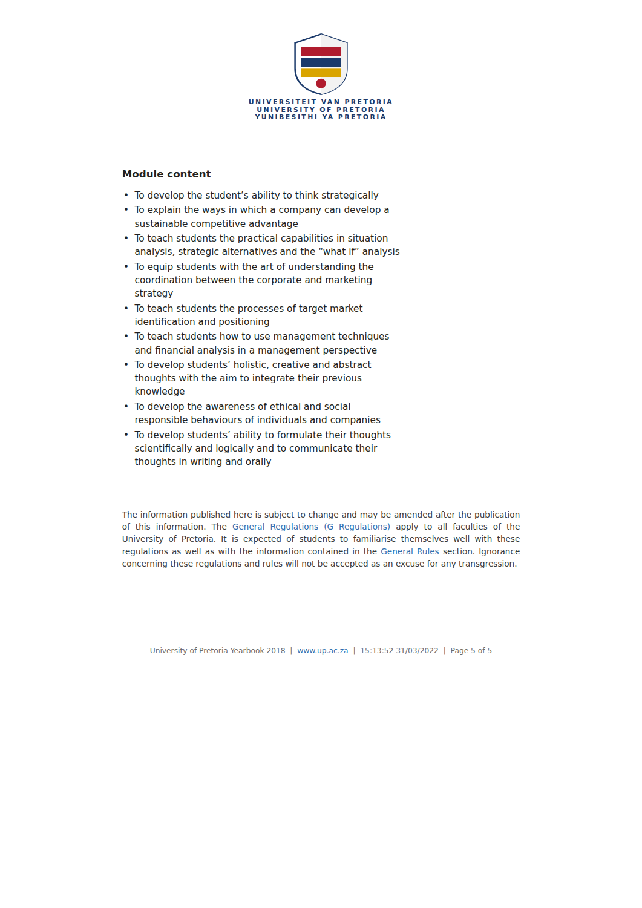UNIVERSITEIT VAN PRETORIA
UNIVERSITY OF PRETORIA
YUNIBESITHI YA PRETORIA
Module content
To develop the student’s ability to think strategically
To explain the ways in which a company can develop a sustainable competitive advantage
To teach students the practical capabilities in situation analysis, strategic alternatives and the “what if” analysis
To equip students with the art of understanding the coordination between the corporate and marketing strategy
To teach students the processes of target market identification and positioning
To teach students how to use management techniques and financial analysis in a management perspective
To develop students’ holistic, creative and abstract thoughts with the aim to integrate their previous knowledge
To develop the awareness of ethical and social responsible behaviours of individuals and companies
To develop students’ ability to formulate their thoughts scientifically and logically and to communicate their thoughts in writing and orally
The information published here is subject to change and may be amended after the publication of this information. The General Regulations (G Regulations) apply to all faculties of the University of Pretoria. It is expected of students to familiarise themselves well with these regulations as well as with the information contained in the General Rules section. Ignorance concerning these regulations and rules will not be accepted as an excuse for any transgression.
University of Pretoria Yearbook 2018 | www.up.ac.za | 15:13:52 31/03/2022 | Page 5 of 5